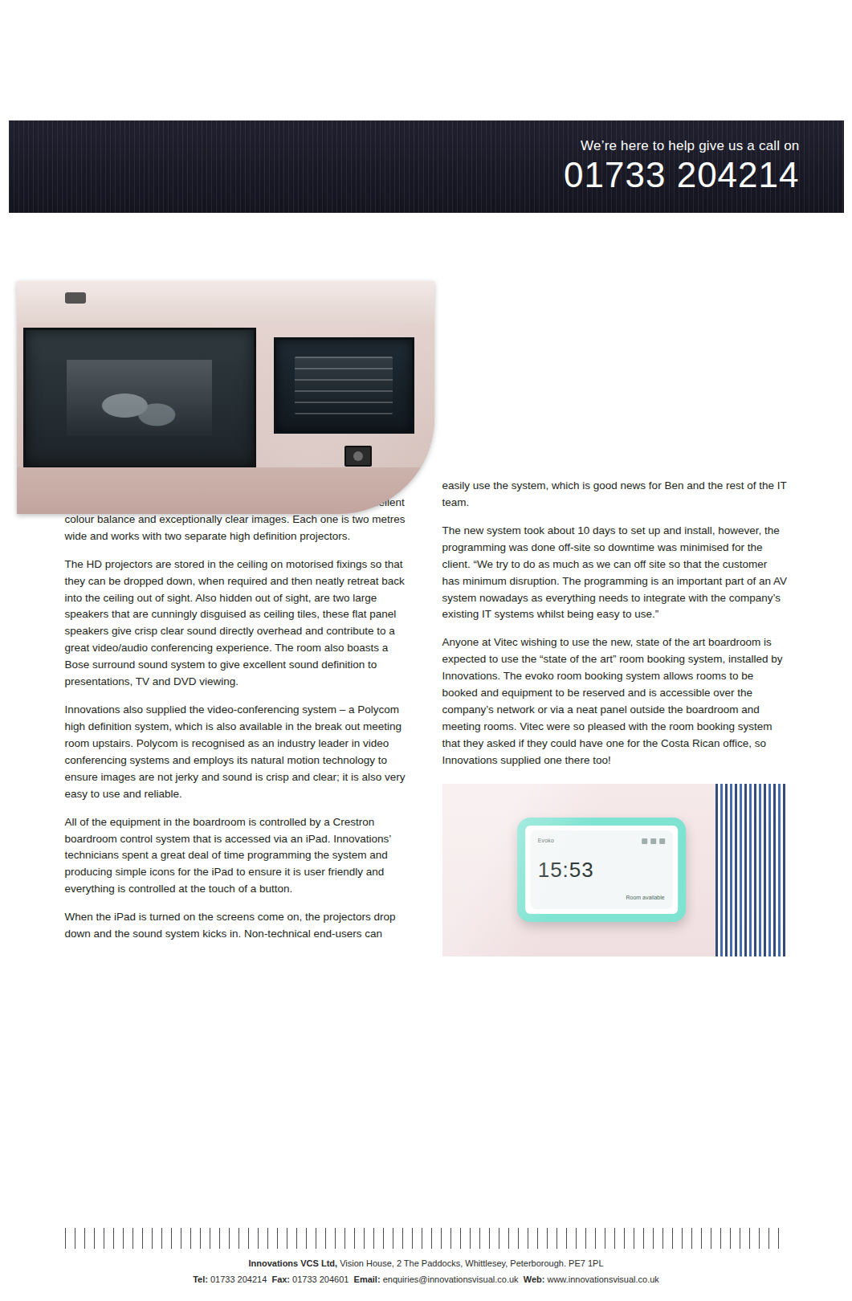We’re here to help give us a call on 01733 204214
Andy Russell felt there was a better way and suggested the Stewart Filmscreen Luxus Deluxe front projection screen, which gives excellent colour balance and exceptionally clear images. Each one is two metres wide and works with two separate high definition projectors.
The HD projectors are stored in the ceiling on motorised fixings so that they can be dropped down, when required and then neatly retreat back into the ceiling out of sight. Also hidden out of sight, are two large speakers that are cunningly disguised as ceiling tiles, these flat panel speakers give crisp clear sound directly overhead and contribute to a great video/audio conferencing experience. The room also boasts a Bose surround sound system to give excellent sound definition to presentations, TV and DVD viewing.
Innovations also supplied the video-conferencing system – a Polycom high definition system, which is also available in the break out meeting room upstairs. Polycom is recognised as an industry leader in video conferencing systems and employs its natural motion technology to ensure images are not jerky and sound is crisp and clear; it is also very easy to use and reliable.
All of the equipment in the boardroom is controlled by a Crestron boardroom control system that is accessed via an iPad. Innovations’ technicians spent a great deal of time programming the system and producing simple icons for the iPad to ensure it is user friendly and everything is controlled at the touch of a button.
When the iPad is turned on the screens come on, the projectors drop down and the sound system kicks in. Non-technical end-users can easily use the system, which is good news for Ben and the rest of the IT team.
The new system took about 10 days to set up and install, however, the programming was done off-site so downtime was minimised for the client. “We try to do as much as we can off site so that the customer has minimum disruption. The programming is an important part of an AV system nowadays as everything needs to integrate with the company’s existing IT systems whilst being easy to use.”
Anyone at Vitec wishing to use the new, state of the art boardroom is expected to use the “state of the art” room booking system, installed by Innovations. The evoko room booking system allows rooms to be booked and equipment to be reserved and is accessible over the company’s network or via a neat panel outside the boardroom and meeting rooms. Vitec were so pleased with the room booking system that they asked if they could have one for the Costa Rican office, so Innovations supplied one there too!
Evoko
15:53
Room available
Innovations VCS Ltd, Vision House, 2 The Paddocks, Whittlesey, Peterborough. PE7 1PL
Tel: 01733 204214 Fax: 01733 204601 Email: enquiries@innovationsvisual.co.uk Web: www.innovationsvisual.co.uk